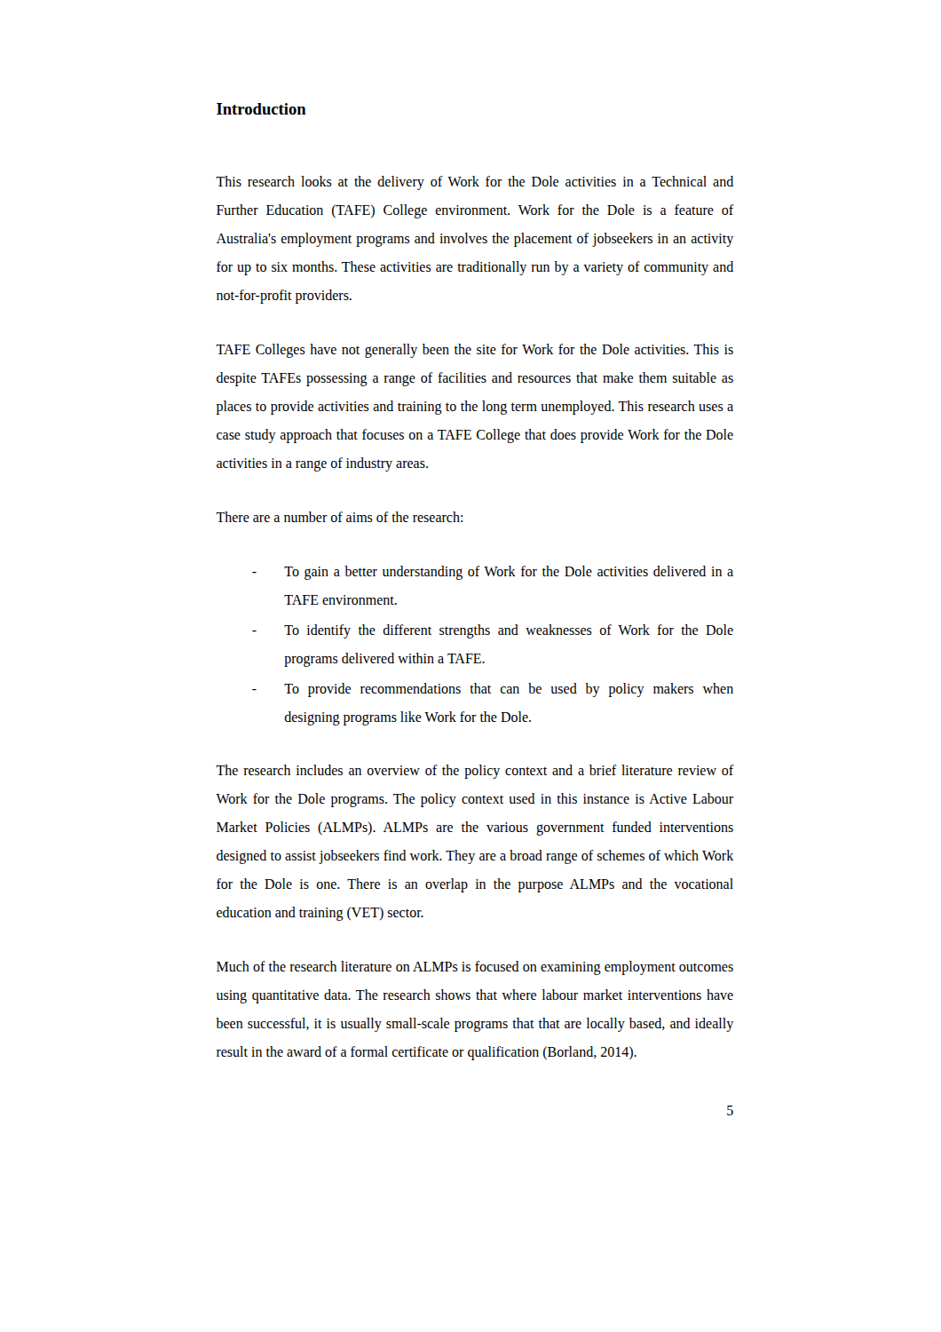Introduction
This research looks at the delivery of Work for the Dole activities in a Technical and Further Education (TAFE) College environment. Work for the Dole is a feature of Australia's employment programs and involves the placement of jobseekers in an activity for up to six months. These activities are traditionally run by a variety of community and not-for-profit providers.
TAFE Colleges have not generally been the site for Work for the Dole activities. This is despite TAFEs possessing a range of facilities and resources that make them suitable as places to provide activities and training to the long term unemployed. This research uses a case study approach that focuses on a TAFE College that does provide Work for the Dole activities in a range of industry areas.
There are a number of aims of the research:
To gain a better understanding of Work for the Dole activities delivered in a TAFE environment.
To identify the different strengths and weaknesses of Work for the Dole programs delivered within a TAFE.
To provide recommendations that can be used by policy makers when designing programs like Work for the Dole.
The research includes an overview of the policy context and a brief literature review of Work for the Dole programs. The policy context used in this instance is Active Labour Market Policies (ALMPs). ALMPs are the various government funded interventions designed to assist jobseekers find work. They are a broad range of schemes of which Work for the Dole is one. There is an overlap in the purpose ALMPs and the vocational education and training (VET) sector.
Much of the research literature on ALMPs is focused on examining employment outcomes using quantitative data. The research shows that where labour market interventions have been successful, it is usually small-scale programs that that are locally based, and ideally result in the award of a formal certificate or qualification (Borland, 2014).
5